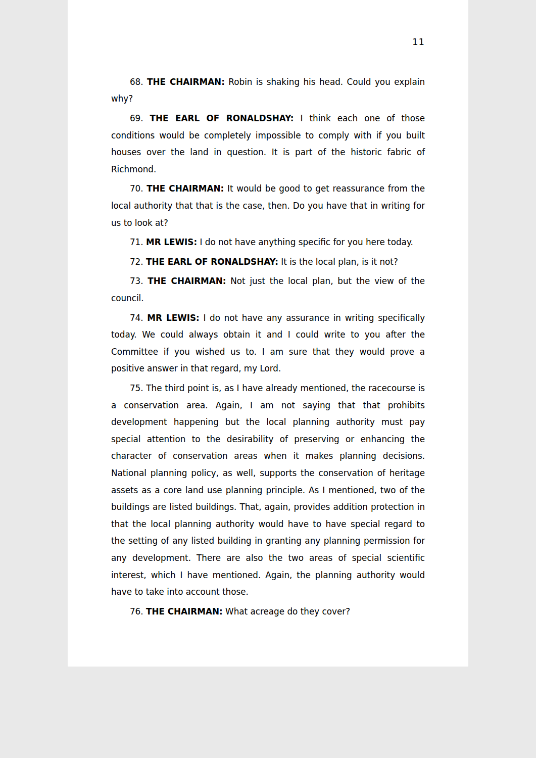11
68. THE CHAIRMAN: Robin is shaking his head. Could you explain why?
69. THE EARL OF RONALDSHAY: I think each one of those conditions would be completely impossible to comply with if you built houses over the land in question. It is part of the historic fabric of Richmond.
70. THE CHAIRMAN: It would be good to get reassurance from the local authority that that is the case, then. Do you have that in writing for us to look at?
71. MR LEWIS: I do not have anything specific for you here today.
72. THE EARL OF RONALDSHAY: It is the local plan, is it not?
73. THE CHAIRMAN: Not just the local plan, but the view of the council.
74. MR LEWIS: I do not have any assurance in writing specifically today. We could always obtain it and I could write to you after the Committee if you wished us to. I am sure that they would prove a positive answer in that regard, my Lord.
75. The third point is, as I have already mentioned, the racecourse is a conservation area. Again, I am not saying that that prohibits development happening but the local planning authority must pay special attention to the desirability of preserving or enhancing the character of conservation areas when it makes planning decisions. National planning policy, as well, supports the conservation of heritage assets as a core land use planning principle. As I mentioned, two of the buildings are listed buildings. That, again, provides addition protection in that the local planning authority would have to have special regard to the setting of any listed building in granting any planning permission for any development. There are also the two areas of special scientific interest, which I have mentioned. Again, the planning authority would have to take into account those.
76. THE CHAIRMAN: What acreage do they cover?